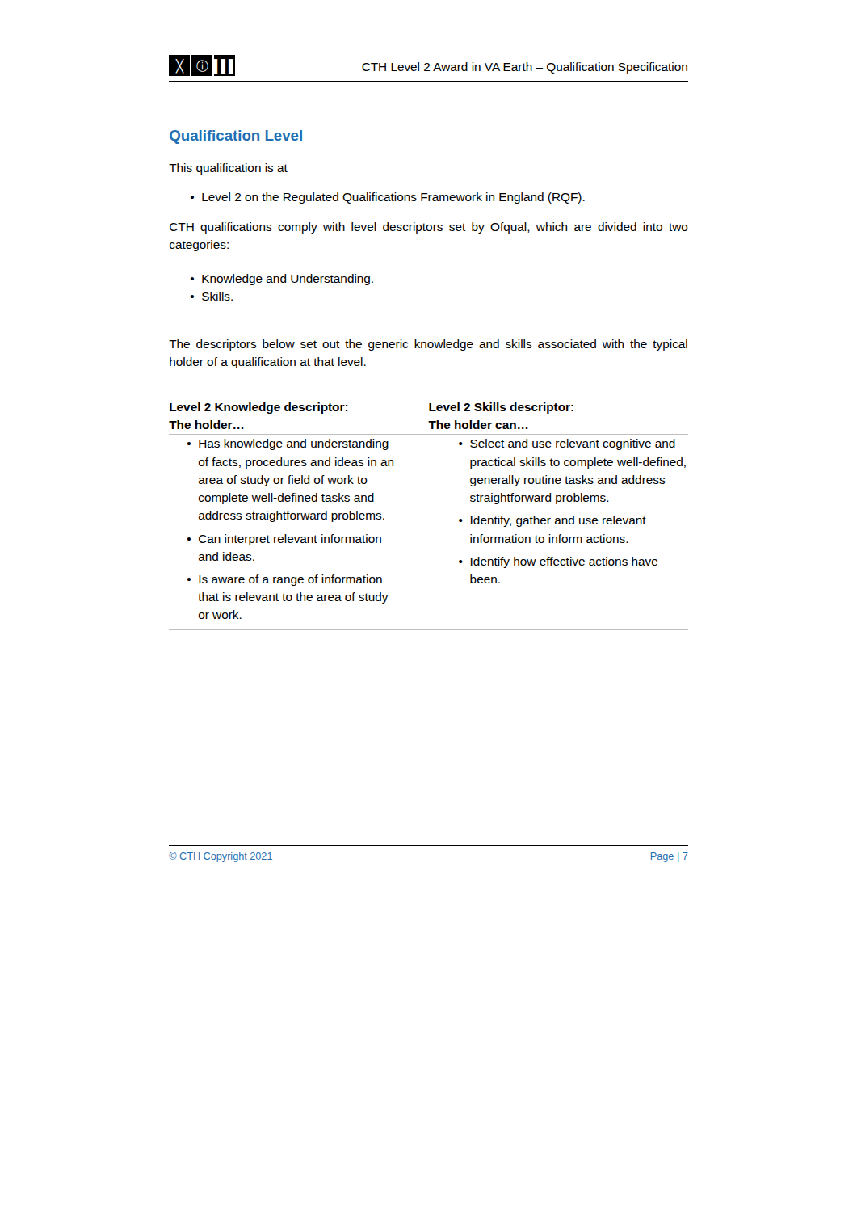╳
ⓘ
▌▌▌
CTH Level 2 Award in VA Earth – Qualification Specification
Qualification Level
This qualification is at
Level 2 on the Regulated Qualifications Framework in England (RQF).
CTH qualifications comply with level descriptors set by Ofqual, which are divided into two categories:
Knowledge and Understanding.
Skills.
The descriptors below set out the generic knowledge and skills associated with the typical holder of a qualification at that level.
| Level 2 Knowledge descriptor: | Level 2 Skills descriptor: |
| The holder… | The holder can… |
| Has knowledge and understanding of facts, procedures and ideas in an area of study or field of work to complete well-defined tasks and address straightforward problems. Can interpret relevant information and ideas. Is aware of a range of information that is relevant to the area of study or work. | Select and use relevant cognitive and practical skills to complete well-defined, generally routine tasks and address straightforward problems. Identify, gather and use relevant information to inform actions. Identify how effective actions have been. |
© CTH Copyright 2021 Page | 7